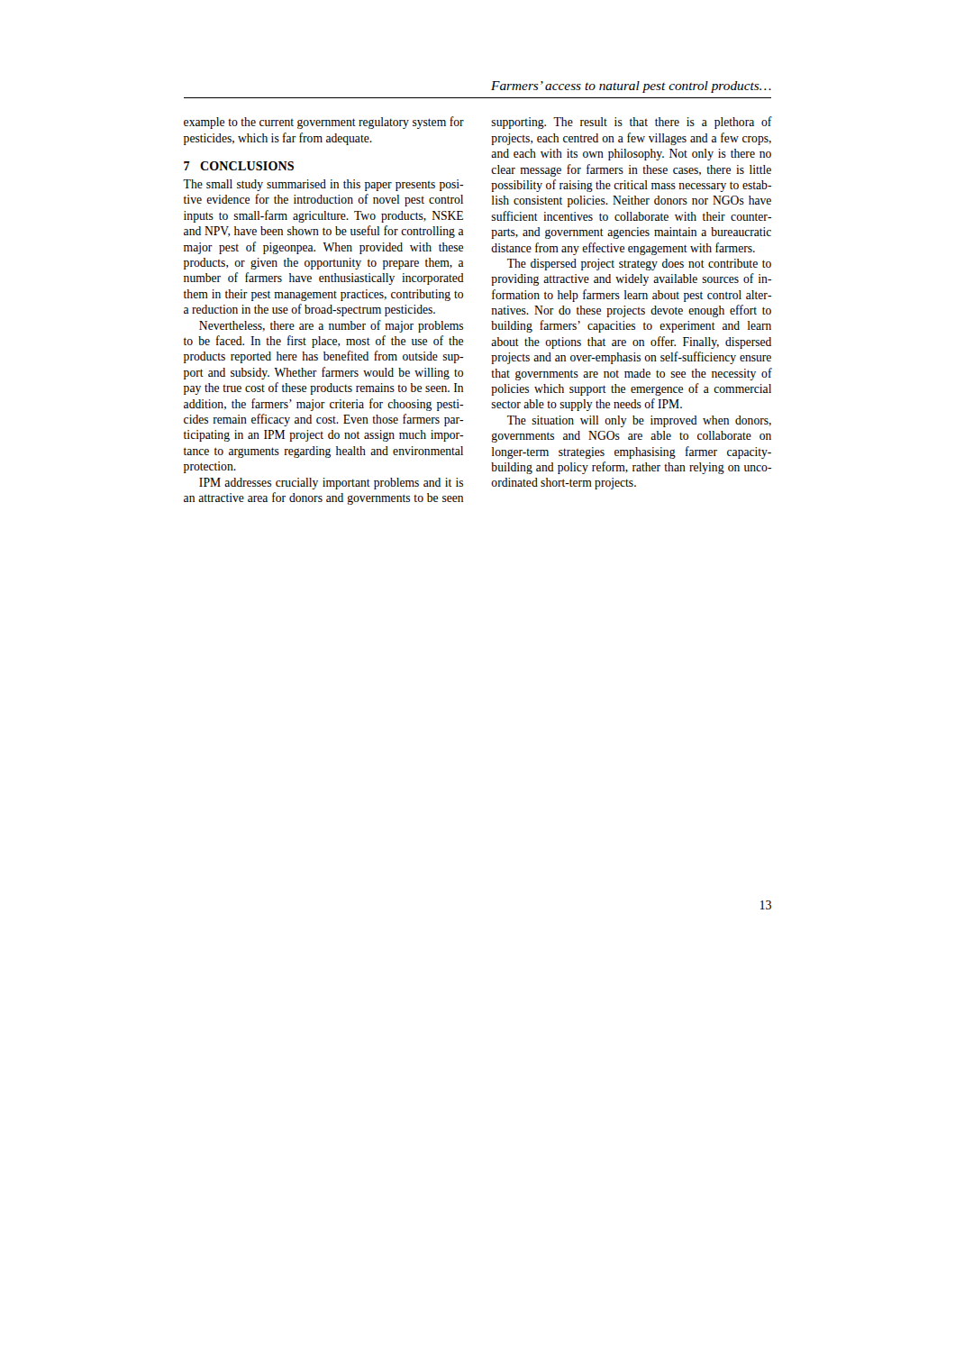Farmers’ access to natural pest control products…
example to the current government regulatory system for pesticides, which is far from adequate.
7 CONCLUSIONS
The small study summarised in this paper presents positive evidence for the introduction of novel pest control inputs to small-farm agriculture. Two products, NSKE and NPV, have been shown to be useful for controlling a major pest of pigeonpea. When provided with these products, or given the opportunity to prepare them, a number of farmers have enthusiastically incorporated them in their pest management practices, contributing to a reduction in the use of broad-spectrum pesticides.
Nevertheless, there are a number of major problems to be faced. In the first place, most of the use of the products reported here has benefited from outside support and subsidy. Whether farmers would be willing to pay the true cost of these products remains to be seen. In addition, the farmers’ major criteria for choosing pesticides remain efficacy and cost. Even those farmers participating in an IPM project do not assign much importance to arguments regarding health and environmental protection.
IPM addresses crucially important problems and it is an attractive area for donors and governments to be seen supporting. The result is that there is a plethora of projects, each centred on a few villages and a few crops, and each with its own philosophy. Not only is there no clear message for farmers in these cases, there is little possibility of raising the critical mass necessary to establish consistent policies. Neither donors nor NGOs have sufficient incentives to collaborate with their counterparts, and government agencies maintain a bureaucratic distance from any effective engagement with farmers.
The dispersed project strategy does not contribute to providing attractive and widely available sources of information to help farmers learn about pest control alternatives. Nor do these projects devote enough effort to building farmers’ capacities to experiment and learn about the options that are on offer. Finally, dispersed projects and an over-emphasis on self-sufficiency ensure that governments are not made to see the necessity of policies which support the emergence of a commercial sector able to supply the needs of IPM.
The situation will only be improved when donors, governments and NGOs are able to collaborate on longer-term strategies emphasising farmer capacity-building and policy reform, rather than relying on uncoordinated short-term projects.
13